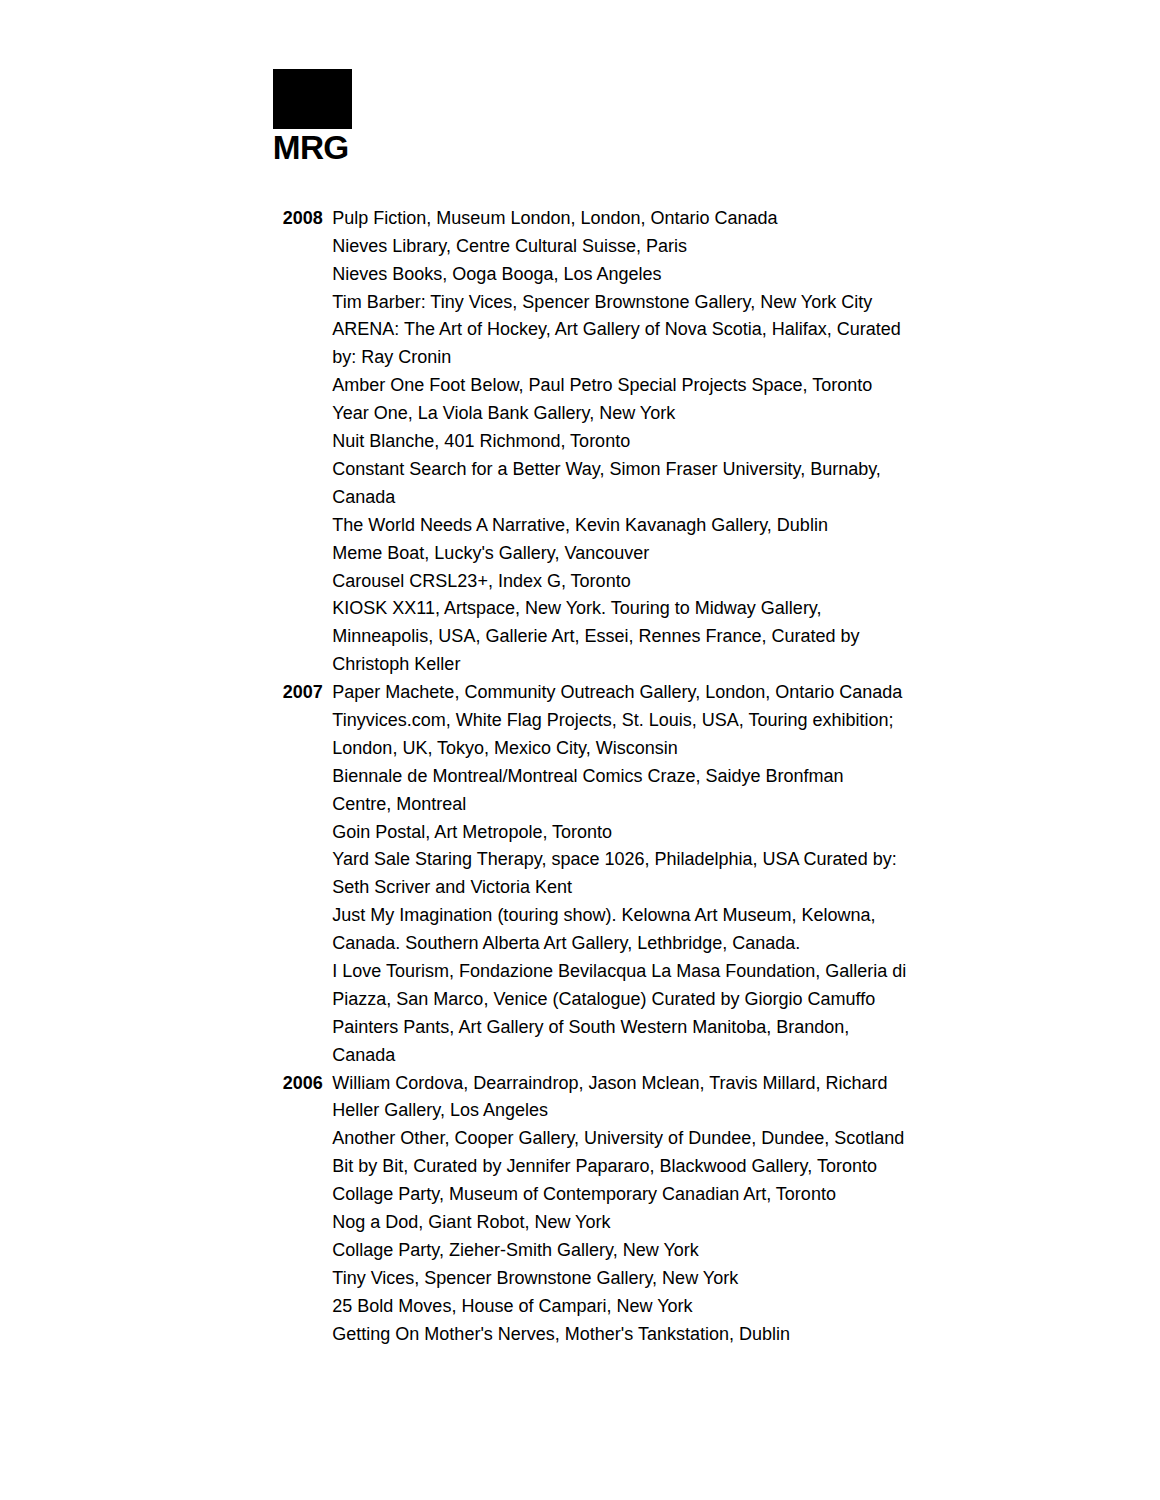MRG
2008
Pulp Fiction, Museum London, London, Ontario Canada
Nieves Library, Centre Cultural Suisse, Paris
Nieves Books, Ooga Booga, Los Angeles
Tim Barber: Tiny Vices, Spencer Brownstone Gallery, New York City
ARENA: The Art of Hockey, Art Gallery of Nova Scotia, Halifax, Curated by: Ray Cronin
Amber One Foot Below, Paul Petro Special Projects Space, Toronto
Year One, La Viola Bank Gallery, New York
Nuit Blanche, 401 Richmond, Toronto
Constant Search for a Better Way, Simon Fraser University, Burnaby, Canada
The World Needs A Narrative, Kevin Kavanagh Gallery, Dublin
Meme Boat, Lucky's Gallery, Vancouver
Carousel CRSL23+, Index G, Toronto
KIOSK XX11, Artspace, New York. Touring to Midway Gallery, Minneapolis, USA, Gallerie Art, Essei, Rennes France, Curated by Christoph Keller
2007
Paper Machete, Community Outreach Gallery, London, Ontario Canada
Tinyvices.com, White Flag Projects, St. Louis, USA, Touring exhibition; London, UK, Tokyo, Mexico City, Wisconsin
Biennale de Montreal/Montreal Comics Craze, Saidye Bronfman Centre, Montreal
Goin Postal, Art Metropole, Toronto
Yard Sale Staring Therapy, space 1026, Philadelphia, USA Curated by: Seth Scriver and Victoria Kent
Just My Imagination (touring show). Kelowna Art Museum, Kelowna, Canada. Southern Alberta Art Gallery, Lethbridge, Canada.
I Love Tourism, Fondazione Bevilacqua La Masa Foundation, Galleria di Piazza, San Marco, Venice (Catalogue) Curated by Giorgio Camuffo
Painters Pants, Art Gallery of South Western Manitoba, Brandon, Canada
2006
William Cordova, Dearraindrop, Jason Mclean, Travis Millard, Richard Heller Gallery, Los Angeles
Another Other, Cooper Gallery, University of Dundee, Dundee, Scotland
Bit by Bit, Curated by Jennifer Papararo, Blackwood Gallery, Toronto
Collage Party, Museum of Contemporary Canadian Art, Toronto
Nog a Dod, Giant Robot, New York
Collage Party, Zieher-Smith Gallery, New York
Tiny Vices, Spencer Brownstone Gallery, New York
25 Bold Moves, House of Campari, New York
Getting On Mother's Nerves, Mother's Tankstation, Dublin